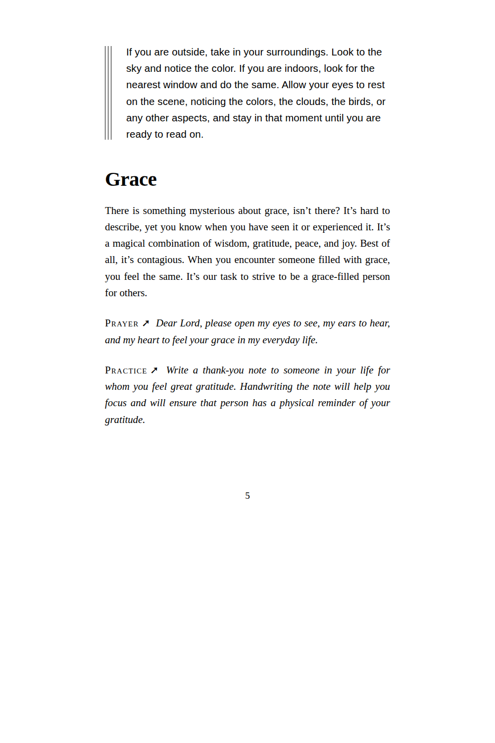Twenty-Third Publications SAMPLE
If you are outside, take in your surroundings. Look to the sky and notice the color. If you are indoors, look for the nearest window and do the same. Allow your eyes to rest on the scene, noticing the colors, the clouds, the birds, or any other aspects, and stay in that moment until you are ready to read on.
Grace
There is something mysterious about grace, isn’t there? It’s hard to describe, yet you know when you have seen it or experienced it. It’s a magical combination of wisdom, gratitude, peace, and joy. Best of all, it’s contagious. When you encounter someone filled with grace, you feel the same. It’s our task to strive to be a grace-filled person for others.
Prayer➚ Dear Lord, please open my eyes to see, my ears to hear, and my heart to feel your grace in my everyday life.
Practice➚ Write a thank-you note to someone in your life for whom you feel great gratitude. Handwriting the note will help you focus and will ensure that person has a physical reminder of your gratitude.
5